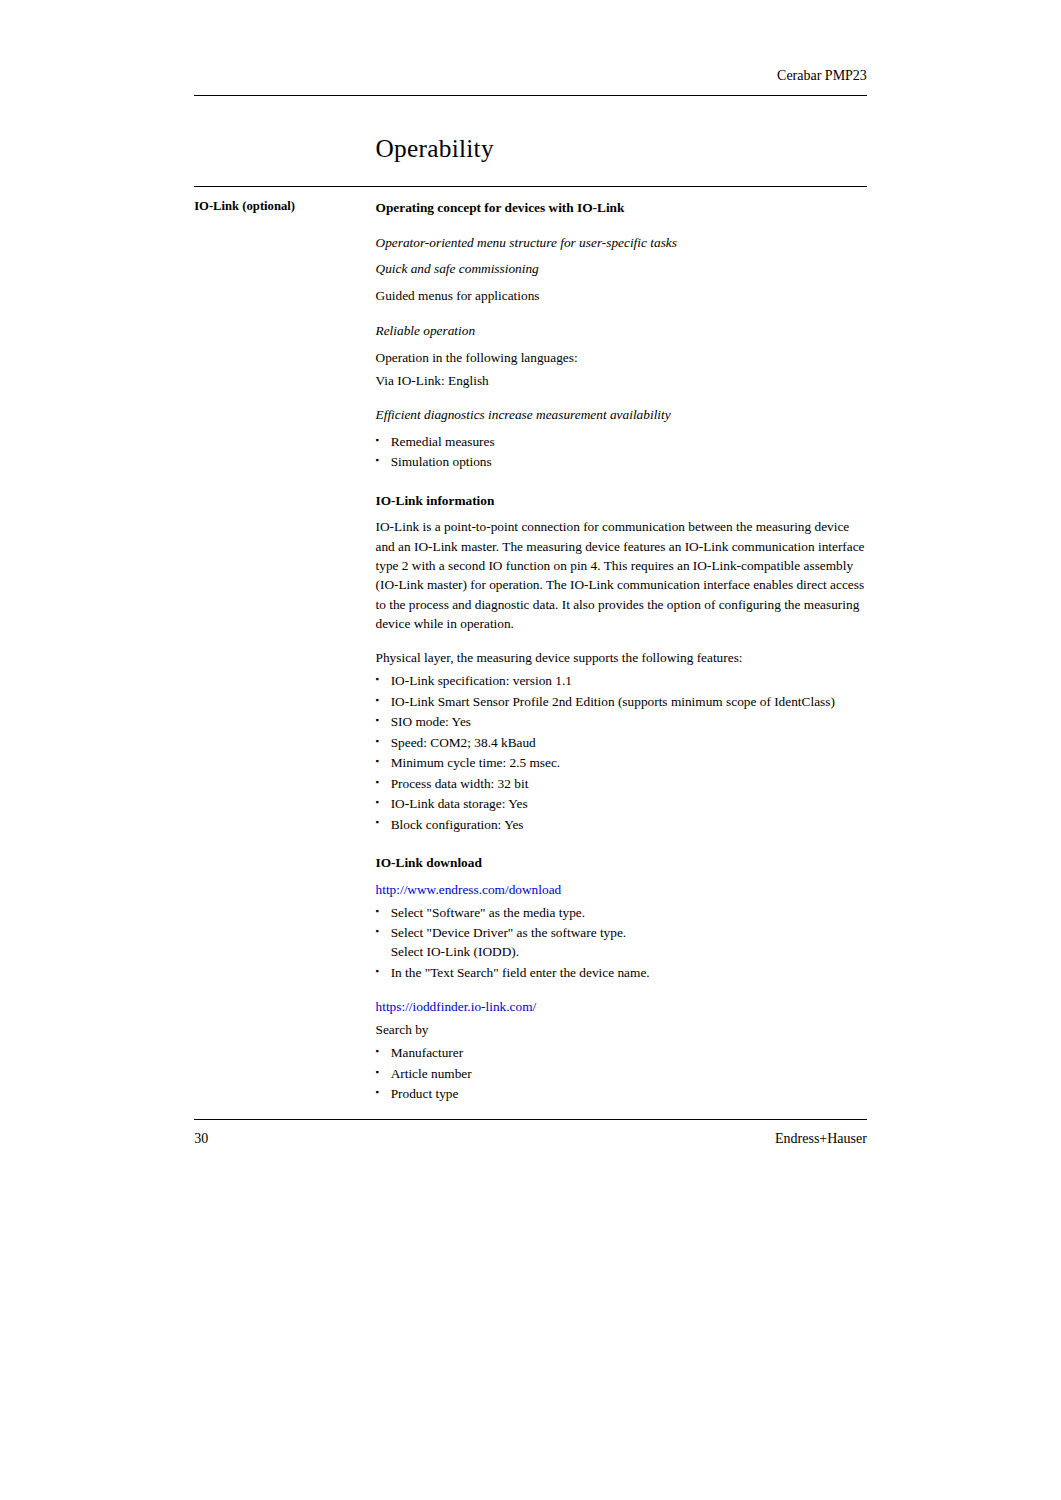Cerabar PMP23
Operability
IO-Link (optional)
Operating concept for devices with IO-Link
Operator-oriented menu structure for user-specific tasks
Quick and safe commissioning
Guided menus for applications
Reliable operation
Operation in the following languages:
Via IO-Link: English
Efficient diagnostics increase measurement availability
Remedial measures
Simulation options
IO-Link information
IO-Link is a point-to-point connection for communication between the measuring device and an IO-Link master. The measuring device features an IO-Link communication interface type 2 with a second IO function on pin 4. This requires an IO-Link-compatible assembly (IO-Link master) for operation. The IO-Link communication interface enables direct access to the process and diagnostic data. It also provides the option of configuring the measuring device while in operation.
Physical layer, the measuring device supports the following features:
IO-Link specification: version 1.1
IO-Link Smart Sensor Profile 2nd Edition (supports minimum scope of IdentClass)
SIO mode: Yes
Speed: COM2; 38.4 kBaud
Minimum cycle time: 2.5 msec.
Process data width: 32 bit
IO-Link data storage: Yes
Block configuration: Yes
IO-Link download
http://www.endress.com/download
Select "Software" as the media type.
Select "Device Driver" as the software type.
Select IO-Link (IODD).
In the "Text Search" field enter the device name.
https://ioddfinder.io-link.com/
Search by
Manufacturer
Article number
Product type
30
Endress+Hauser